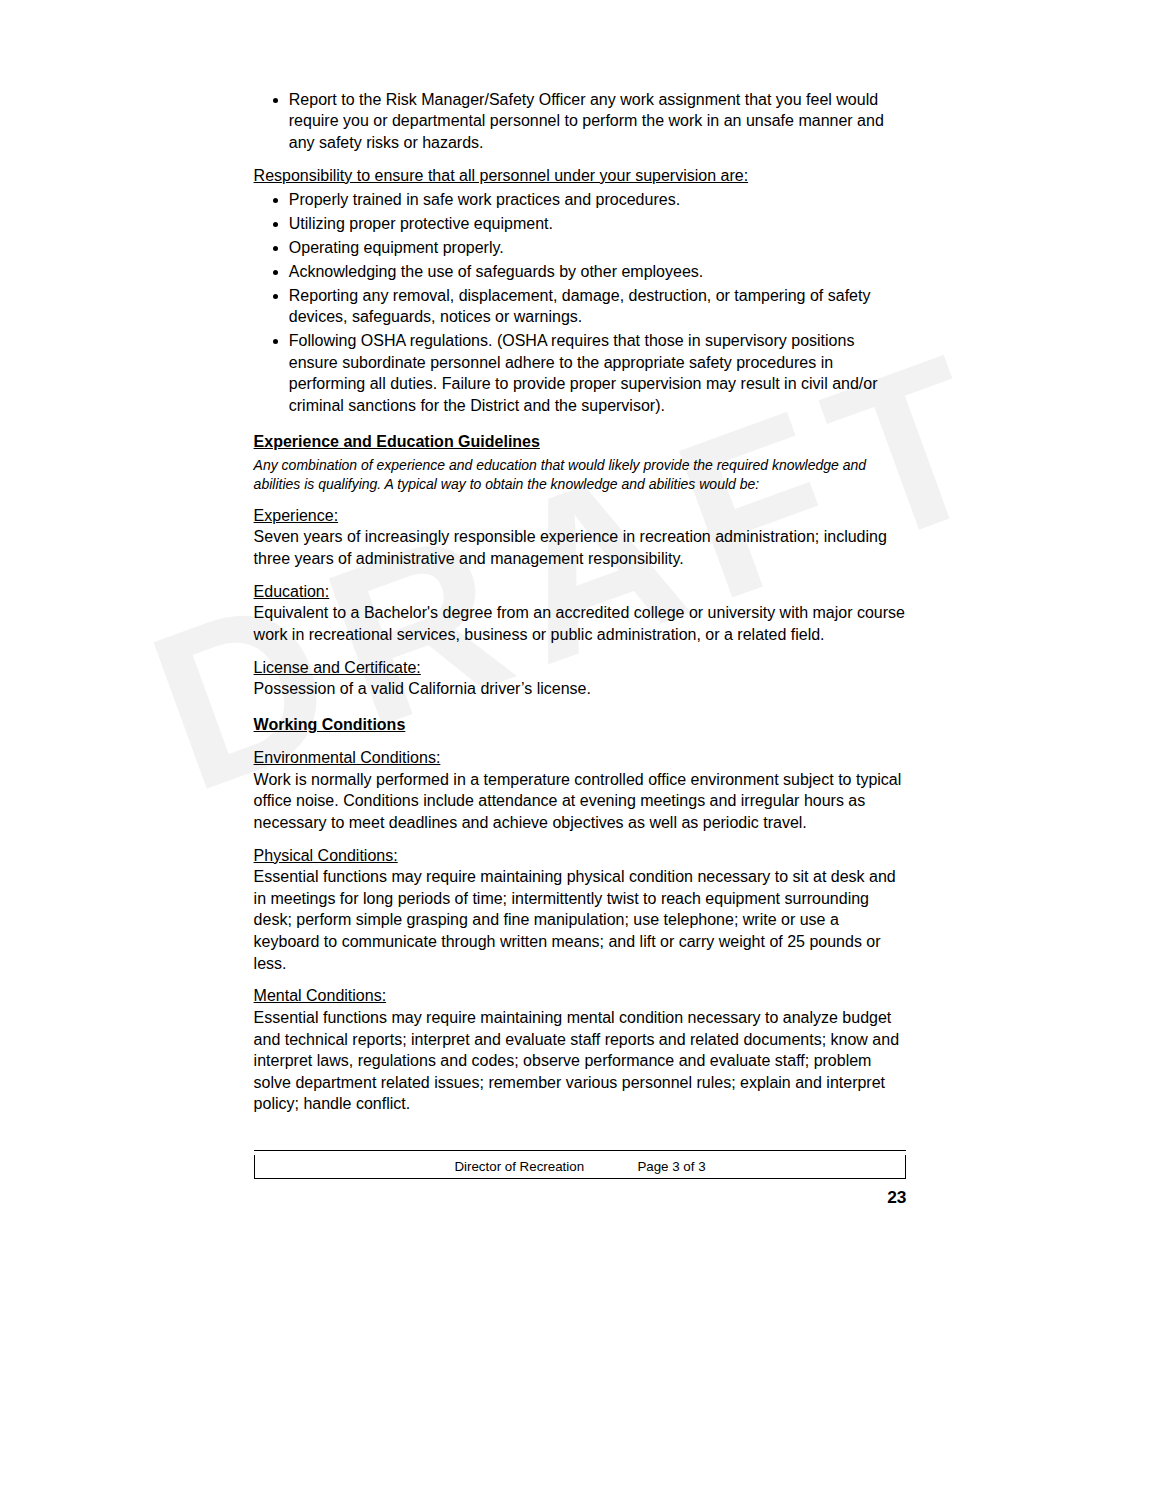DRAFT
Report to the Risk Manager/Safety Officer any work assignment that you feel would require you or departmental personnel to perform the work in an unsafe manner and any safety risks or hazards.
Responsibility to ensure that all personnel under your supervision are:
Properly trained in safe work practices and procedures.
Utilizing proper protective equipment.
Operating equipment properly.
Acknowledging the use of safeguards by other employees.
Reporting any removal, displacement, damage, destruction, or tampering of safety devices, safeguards, notices or warnings.
Following OSHA regulations. (OSHA requires that those in supervisory positions ensure subordinate personnel adhere to the appropriate safety procedures in performing all duties. Failure to provide proper supervision may result in civil and/or criminal sanctions for the District and the supervisor).
Experience and Education Guidelines
Any combination of experience and education that would likely provide the required knowledge and abilities is qualifying. A typical way to obtain the knowledge and abilities would be:
Experience:
Seven years of increasingly responsible experience in recreation administration; including three years of administrative and management responsibility.
Education:
Equivalent to a Bachelor's degree from an accredited college or university with major course work in recreational services, business or public administration, or a related field.
License and Certificate:
Possession of a valid California driver’s license.
Working Conditions
Environmental Conditions:
Work is normally performed in a temperature controlled office environment subject to typical office noise. Conditions include attendance at evening meetings and irregular hours as necessary to meet deadlines and achieve objectives as well as periodic travel.
Physical Conditions:
Essential functions may require maintaining physical condition necessary to sit at desk and in meetings for long periods of time; intermittently twist to reach equipment surrounding desk; perform simple grasping and fine manipulation; use telephone; write or use a keyboard to communicate through written means; and lift or carry weight of 25 pounds or less.
Mental Conditions:
Essential functions may require maintaining mental condition necessary to analyze budget and technical reports; interpret and evaluate staff reports and related documents; know and interpret laws, regulations and codes; observe performance and evaluate staff; problem solve department related issues; remember various personnel rules; explain and interpret policy; handle conflict.
Director of Recreation Page 3 of 3
23